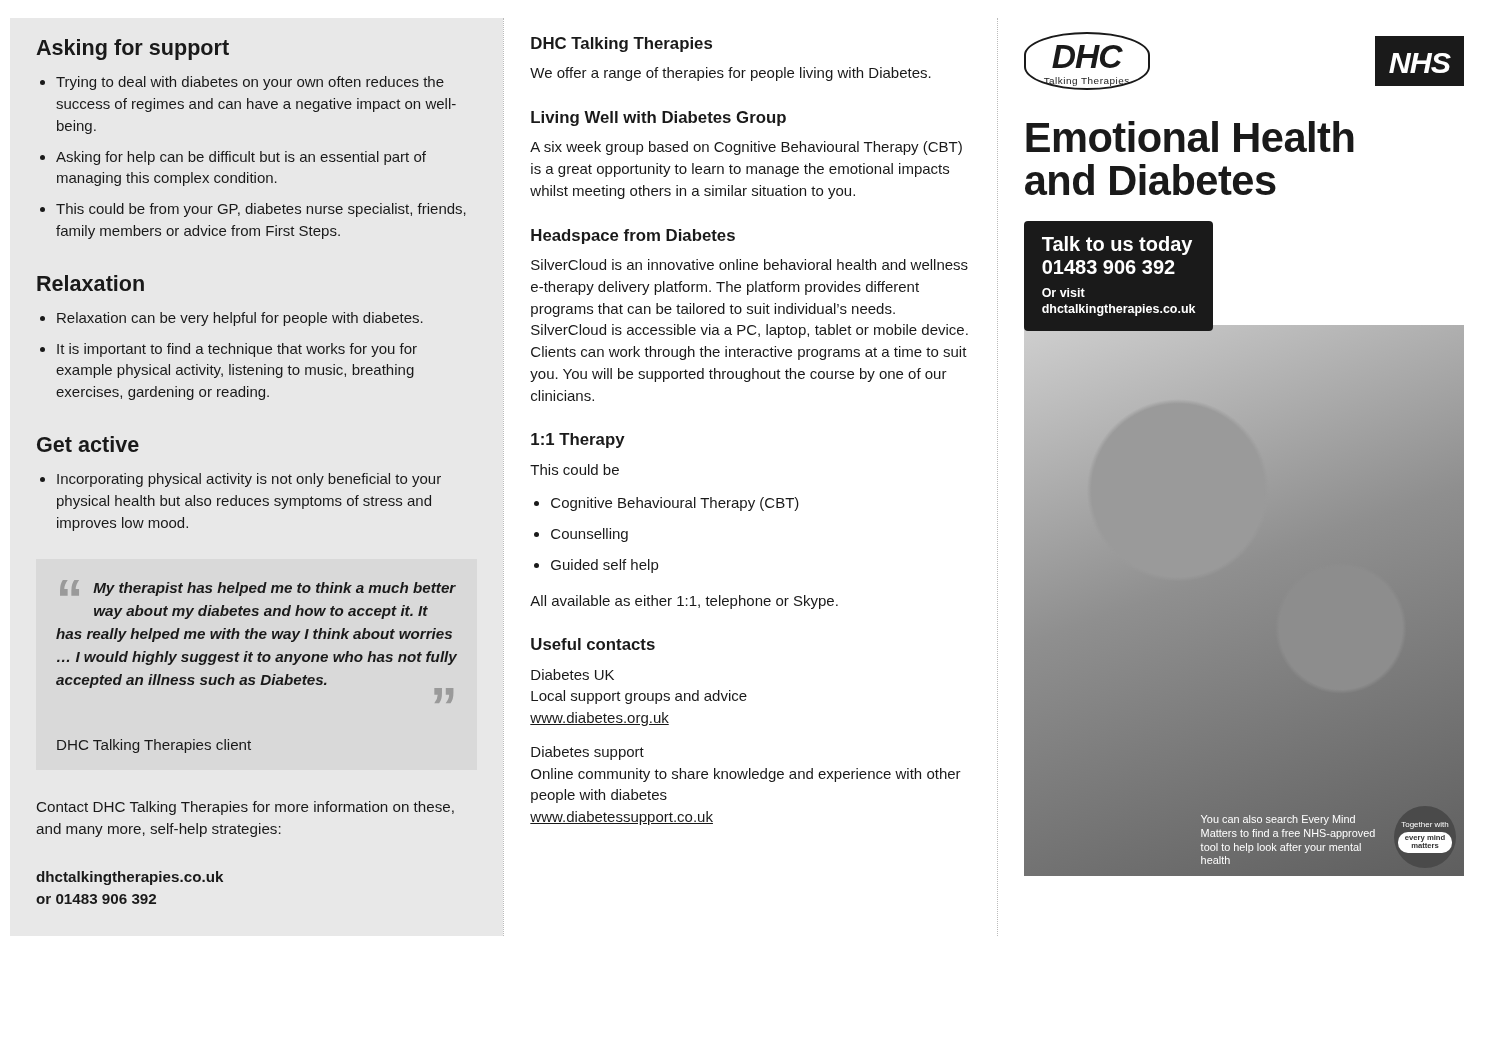Asking for support
Trying to deal with diabetes on your own often reduces the success of regimes and can have a negative impact on well-being.
Asking for help can be difficult but is an essential part of managing this complex condition.
This could be from your GP, diabetes nurse specialist, friends, family members or advice from First Steps.
Relaxation
Relaxation can be very helpful for people with diabetes.
It is important to find a technique that works for you for example physical activity, listening to music, breathing exercises, gardening or reading.
Get active
Incorporating physical activity is not only beneficial to your physical health but also reduces symptoms of stress and improves low mood.
“
My therapist has helped me to think a much better way about my diabetes and how to accept it. It has really helped me with the way I think about worries … I would highly suggest it to anyone who has not fully accepted an illness such as Diabetes.
” DHC Talking Therapies client
Contact DHC Talking Therapies for more information on these, and many more, self-help strategies:
dhctalkingtherapies.co.uk or 01483 906 392
DHC Talking Therapies
We offer a range of therapies for people living with Diabetes.
Living Well with Diabetes Group
A six week group based on Cognitive Behavioural Therapy (CBT) is a great opportunity to learn to manage the emotional impacts whilst meeting others in a similar situation to you.
Headspace from Diabetes
SilverCloud is an innovative online behavioral health and wellness e-therapy delivery platform. The platform provides different programs that can be tailored to suit individual’s needs. SilverCloud is accessible via a PC, laptop, tablet or mobile device. Clients can work through the interactive programs at a time to suit you. You will be supported throughout the course by one of our clinicians.
1:1 Therapy
This could be
Cognitive Behavioural Therapy (CBT)
Counselling
Guided self help
All available as either 1:1, telephone or Skype.
Useful contacts
Diabetes UK
Local support groups and advice
www.diabetes.org.uk
Diabetes support
Online community to share knowledge and experience with other people with diabetes
www.diabetessupport.co.uk
DHC Talking Therapies
NHS
Emotional Health
and Diabetes
Talk to us today
01483 906 392
Or visit
dhctalkingtherapies.co.uk
You can also search Every Mind Matters to find a free NHS-approved tool to help look after your mental health Together with every mind matters